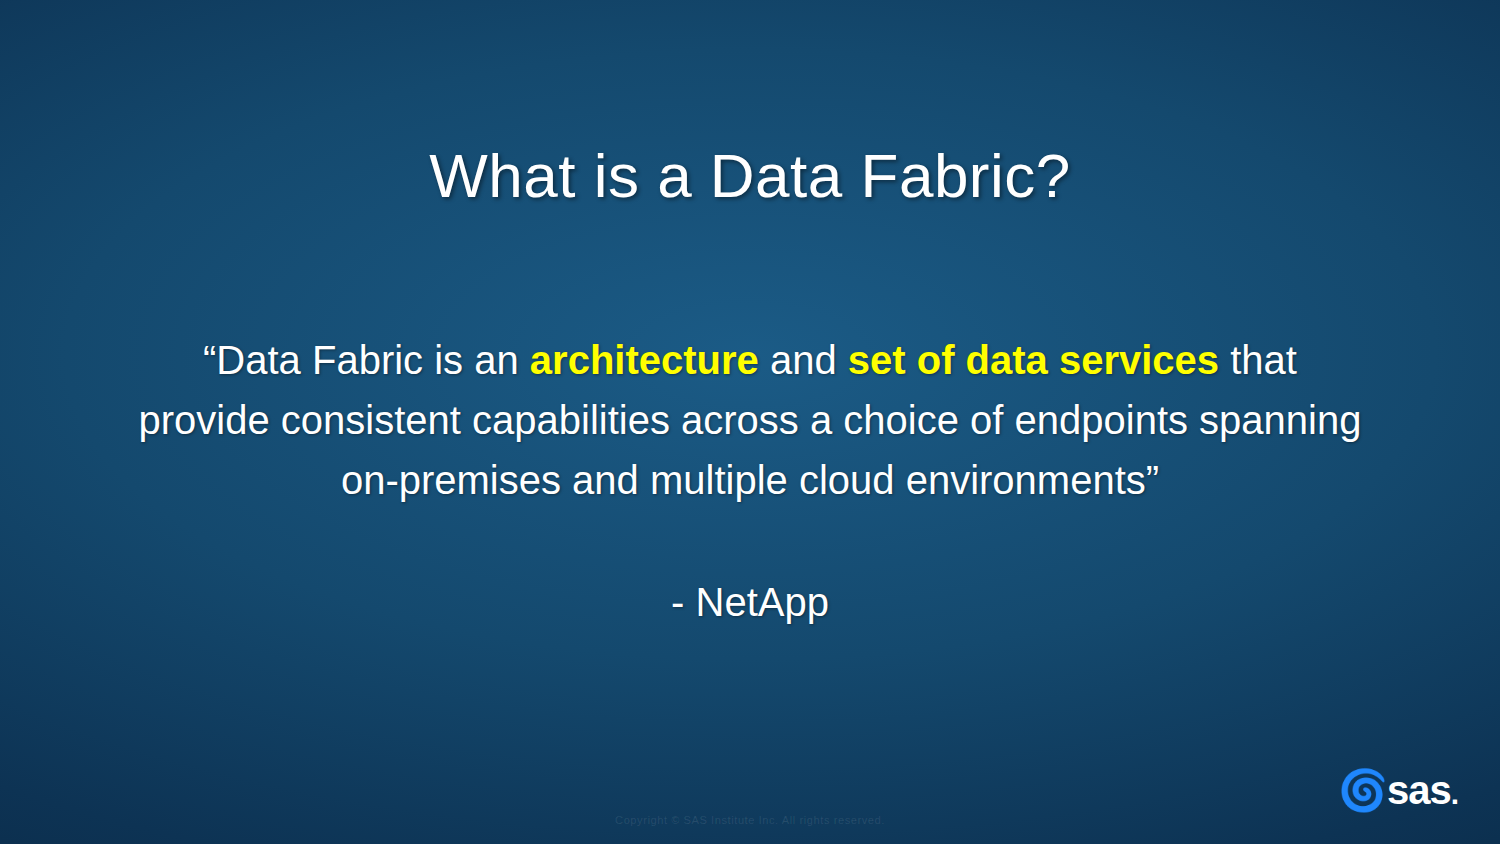What is a Data Fabric?
“Data Fabric is an architecture and set of data services that provide consistent capabilities across a choice of endpoints spanning on-premises and multiple cloud environments”
- NetApp
Copyright © SAS Institute Inc. All rights reserved.
🌀sas.